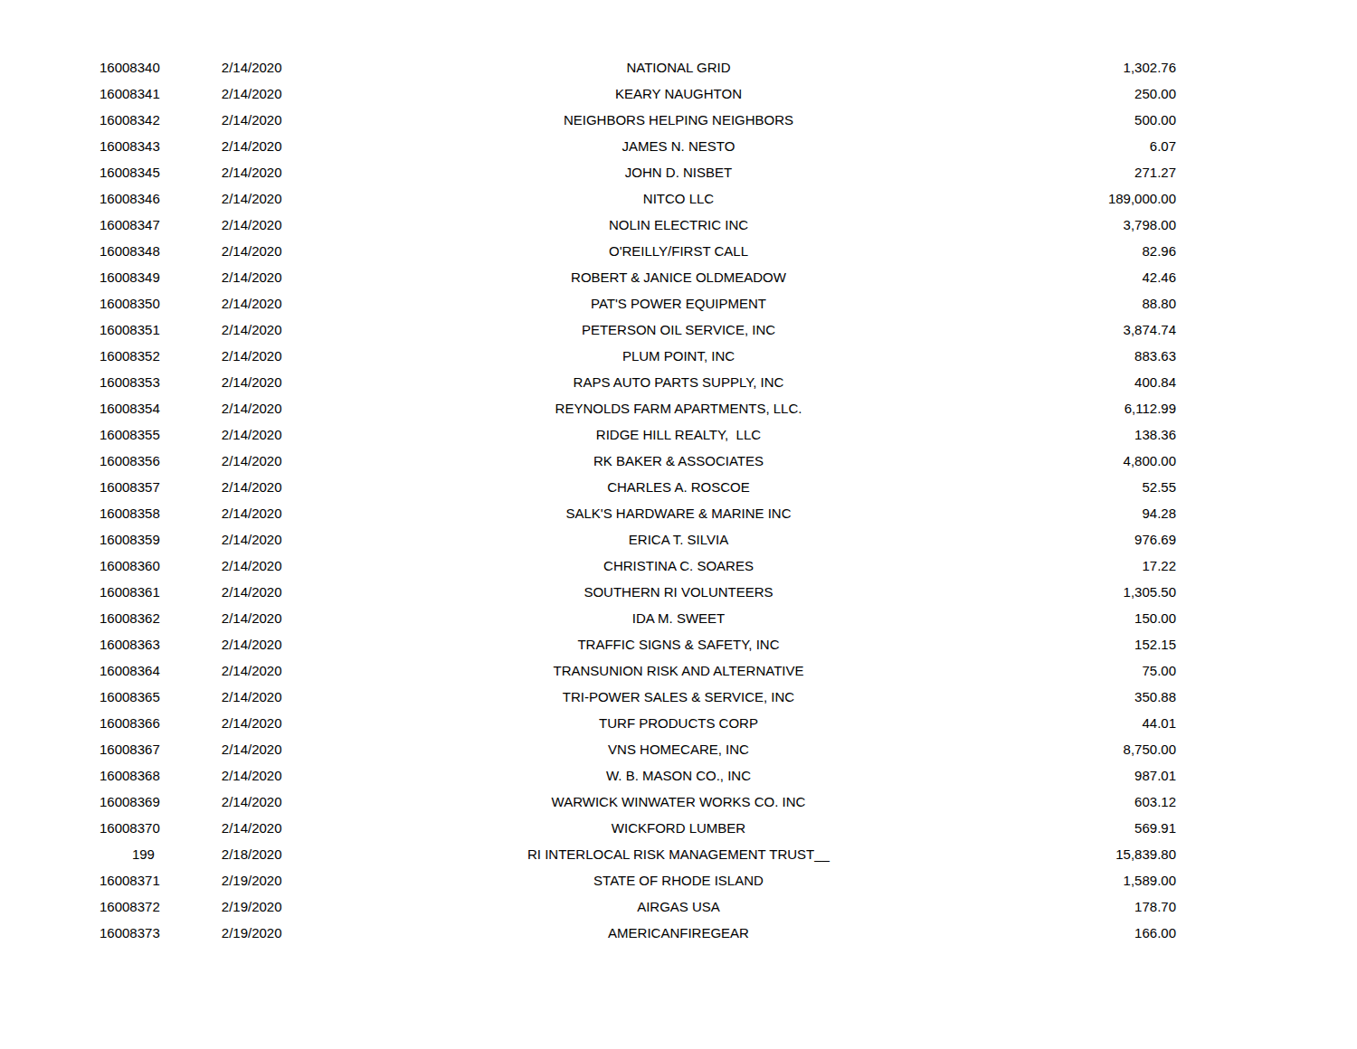| 16008340 | 2/14/2020 | NATIONAL GRID | 1,302.76 |
| 16008341 | 2/14/2020 | KEARY NAUGHTON | 250.00 |
| 16008342 | 2/14/2020 | NEIGHBORS HELPING NEIGHBORS | 500.00 |
| 16008343 | 2/14/2020 | JAMES N. NESTO | 6.07 |
| 16008345 | 2/14/2020 | JOHN D. NISBET | 271.27 |
| 16008346 | 2/14/2020 | NITCO LLC | 189,000.00 |
| 16008347 | 2/14/2020 | NOLIN ELECTRIC INC | 3,798.00 |
| 16008348 | 2/14/2020 | O'REILLY/FIRST CALL | 82.96 |
| 16008349 | 2/14/2020 | ROBERT & JANICE OLDMEADOW | 42.46 |
| 16008350 | 2/14/2020 | PAT'S POWER EQUIPMENT | 88.80 |
| 16008351 | 2/14/2020 | PETERSON OIL SERVICE, INC | 3,874.74 |
| 16008352 | 2/14/2020 | PLUM POINT, INC | 883.63 |
| 16008353 | 2/14/2020 | RAPS AUTO PARTS SUPPLY, INC | 400.84 |
| 16008354 | 2/14/2020 | REYNOLDS FARM APARTMENTS, LLC. | 6,112.99 |
| 16008355 | 2/14/2020 | RIDGE HILL REALTY, LLC | 138.36 |
| 16008356 | 2/14/2020 | RK BAKER & ASSOCIATES | 4,800.00 |
| 16008357 | 2/14/2020 | CHARLES A. ROSCOE | 52.55 |
| 16008358 | 2/14/2020 | SALK'S HARDWARE & MARINE INC | 94.28 |
| 16008359 | 2/14/2020 | ERICA T. SILVIA | 976.69 |
| 16008360 | 2/14/2020 | CHRISTINA C. SOARES | 17.22 |
| 16008361 | 2/14/2020 | SOUTHERN RI VOLUNTEERS | 1,305.50 |
| 16008362 | 2/14/2020 | IDA M. SWEET | 150.00 |
| 16008363 | 2/14/2020 | TRAFFIC SIGNS & SAFETY, INC | 152.15 |
| 16008364 | 2/14/2020 | TRANSUNION RISK AND ALTERNATIVE | 75.00 |
| 16008365 | 2/14/2020 | TRI-POWER SALES & SERVICE, INC | 350.88 |
| 16008366 | 2/14/2020 | TURF PRODUCTS CORP | 44.01 |
| 16008367 | 2/14/2020 | VNS HOMECARE, INC | 8,750.00 |
| 16008368 | 2/14/2020 | W. B. MASON CO., INC | 987.01 |
| 16008369 | 2/14/2020 | WARWICK WINWATER WORKS CO. INC | 603.12 |
| 16008370 | 2/14/2020 | WICKFORD LUMBER | 569.91 |
| 199 | 2/18/2020 | RI INTERLOCAL RISK MANAGEMENT TRUST__ | 15,839.80 |
| 16008371 | 2/19/2020 | STATE OF RHODE ISLAND | 1,589.00 |
| 16008372 | 2/19/2020 | AIRGAS USA | 178.70 |
| 16008373 | 2/19/2020 | AMERICANFIREGEAR | 166.00 |